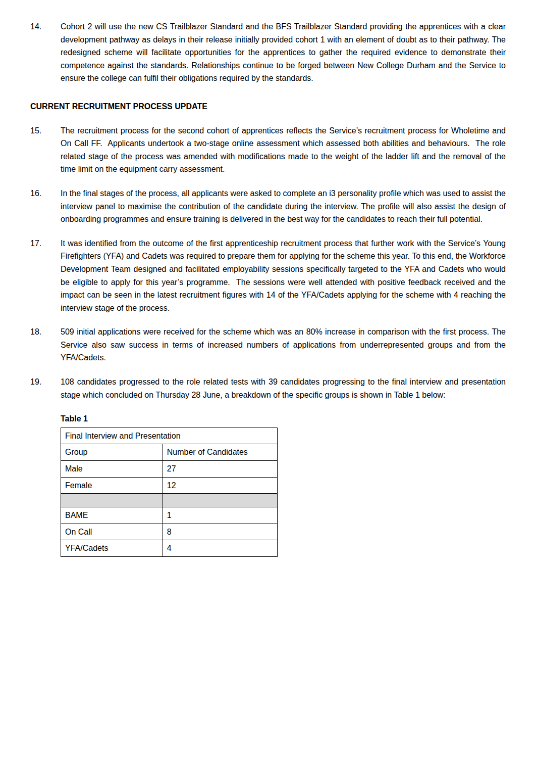14.
Cohort 2 will use the new CS Trailblazer Standard and the BFS Trailblazer Standard providing the apprentices with a clear development pathway as delays in their release initially provided cohort 1 with an element of doubt as to their pathway. The redesigned scheme will facilitate opportunities for the apprentices to gather the required evidence to demonstrate their competence against the standards. Relationships continue to be forged between New College Durham and the Service to ensure the college can fulfil their obligations required by the standards.
Current Recruitment Process Update
15.
The recruitment process for the second cohort of apprentices reflects the Service’s recruitment process for Wholetime and On Call FF. Applicants undertook a two-stage online assessment which assessed both abilities and behaviours. The role related stage of the process was amended with modifications made to the weight of the ladder lift and the removal of the time limit on the equipment carry assessment.
16.
In the final stages of the process, all applicants were asked to complete an i3 personality profile which was used to assist the interview panel to maximise the contribution of the candidate during the interview. The profile will also assist the design of onboarding programmes and ensure training is delivered in the best way for the candidates to reach their full potential.
17.
It was identified from the outcome of the first apprenticeship recruitment process that further work with the Service’s Young Firefighters (YFA) and Cadets was required to prepare them for applying for the scheme this year. To this end, the Workforce Development Team designed and facilitated employability sessions specifically targeted to the YFA and Cadets who would be eligible to apply for this year’s programme. The sessions were well attended with positive feedback received and the impact can be seen in the latest recruitment figures with 14 of the YFA/Cadets applying for the scheme with 4 reaching the interview stage of the process.
18.
509 initial applications were received for the scheme which was an 80% increase in comparison with the first process. The Service also saw success in terms of increased numbers of applications from underrepresented groups and from the YFA/Cadets.
19.
108 candidates progressed to the role related tests with 39 candidates progressing to the final interview and presentation stage which concluded on Thursday 28 June, a breakdown of the specific groups is shown in Table 1 below:
Table 1
| Final Interview and Presentation |
| Group | Number of Candidates |
| Male | 27 |
| Female | 12 |
| BAME | 1 |
| On Call | 8 |
| YFA/Cadets | 4 |